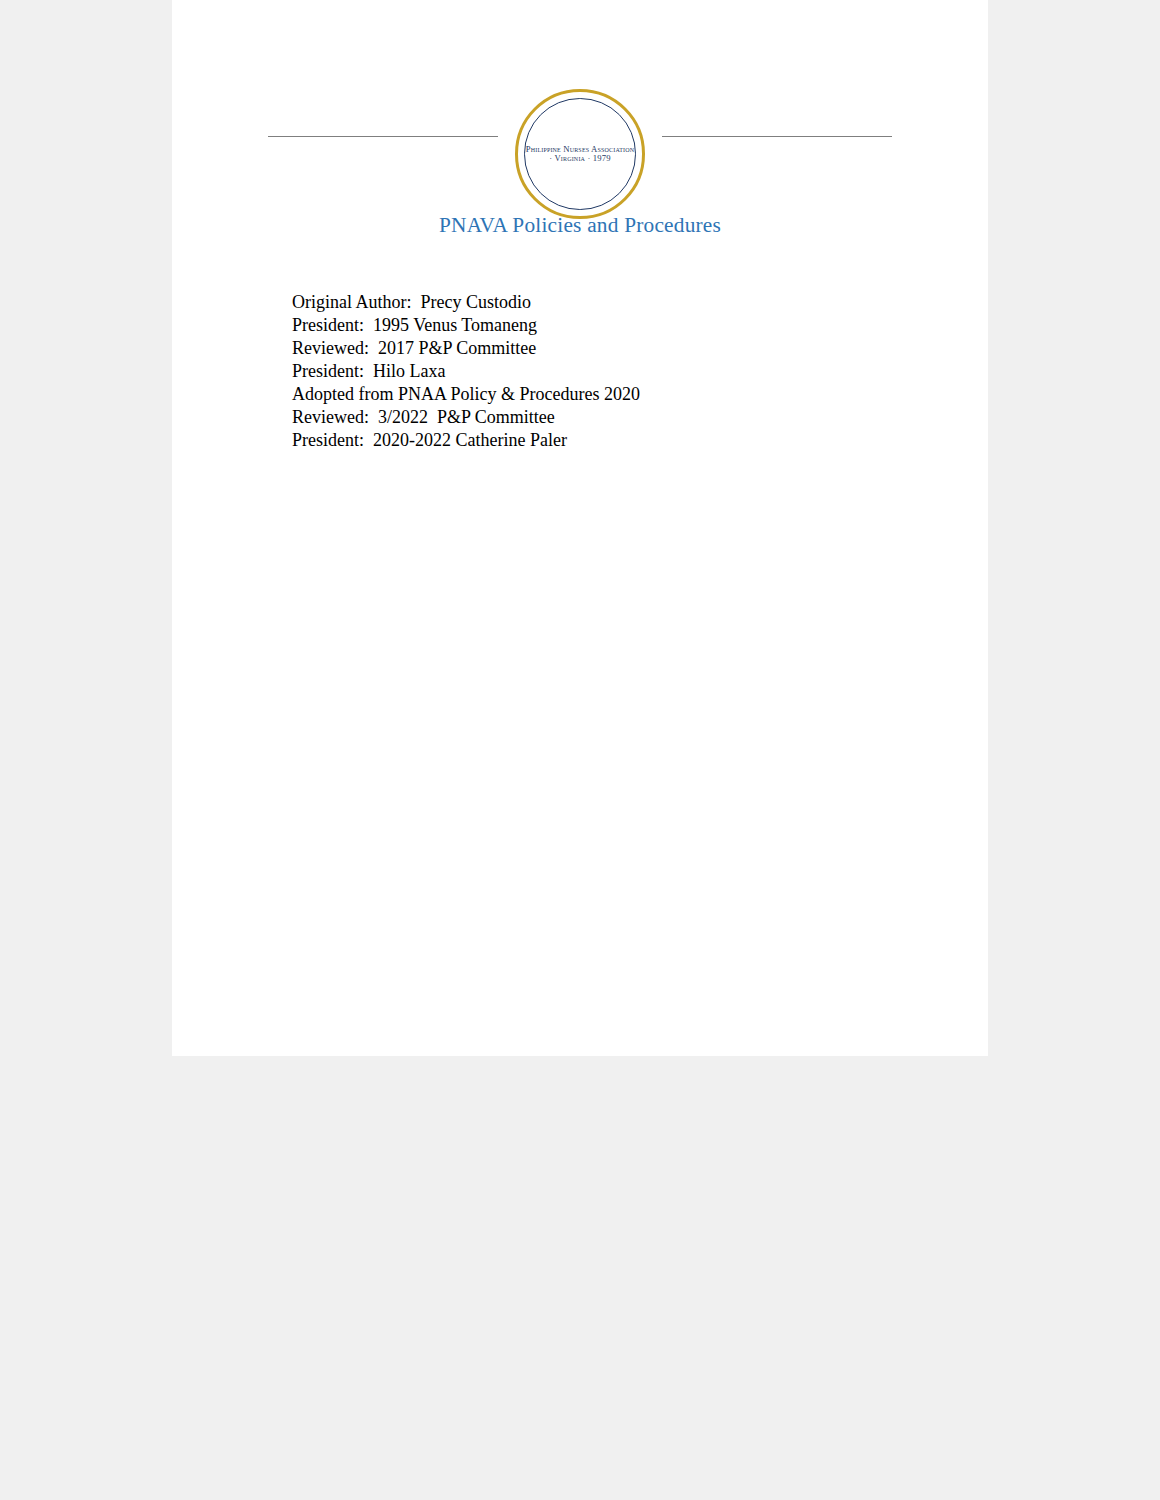Philippine Nurses Association · Virginia · 1979
PNAVA Policies and Procedures
Original Author: Precy Custodio
President: 1995 Venus Tomaneng
Reviewed: 2017 P&P Committee
President: Hilo Laxa
Adopted from PNAA Policy & Procedures 2020
Reviewed: 3/2022 P&P Committee
President: 2020-2022 Catherine Paler